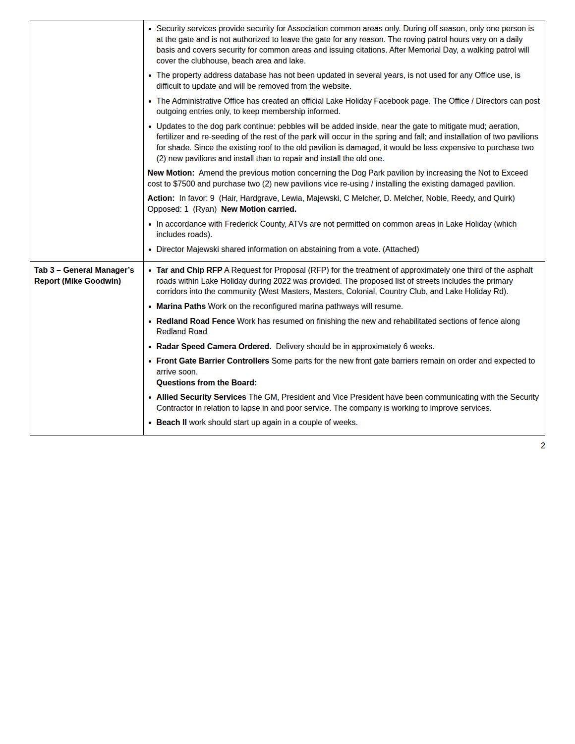| | Security services provide security for Association common areas only. During off season, only one person is at the gate and is not authorized to leave the gate for any reason. The roving patrol hours vary on a daily basis and covers security for common areas and issuing citations. After Memorial Day, a walking patrol will cover the clubhouse, beach area and lake. The property address database has not been updated in several years, is not used for any Office use, is difficult to update and will be removed from the website. The Administrative Office has created an official Lake Holiday Facebook page. The Office / Directors can post outgoing entries only, to keep membership informed. Updates to the dog park continue: pebbles will be added inside, near the gate to mitigate mud; aeration, fertilizer and re-seeding of the rest of the park will occur in the spring and fall; and installation of two pavilions for shade. Since the existing roof to the old pavilion is damaged, it would be less expensive to purchase two (2) new pavilions and install than to repair and install the old one. New Motion: Amend the previous motion concerning the Dog Park pavilion by increasing the Not to Exceed cost to $7500 and purchase two (2) new pavilions vice re-using / installing the existing damaged pavilion. Action: In favor: 9 (Hair, Hardgrave, Lewia, Majewski, C Melcher, D. Melcher, Noble, Reedy, and Quirk) Opposed: 1 (Ryan) New Motion carried. In accordance with Frederick County, ATVs are not permitted on common areas in Lake Holiday (which includes roads). Director Majewski shared information on abstaining from a vote. (Attached) |
| Tab 3 – General Manager’s Report (Mike Goodwin) | Tar and Chip RFP A Request for Proposal (RFP) for the treatment of approximately one third of the asphalt roads within Lake Holiday during 2022 was provided. The proposed list of streets includes the primary corridors into the community (West Masters, Masters, Colonial, Country Club, and Lake Holiday Rd). Marina Paths Work on the reconfigured marina pathways will resume. Redland Road Fence Work has resumed on finishing the new and rehabilitated sections of fence along Redland Road Radar Speed Camera Ordered. Delivery should be in approximately 6 weeks. Front Gate Barrier Controllers Some parts for the new front gate barriers remain on order and expected to arrive soon. Questions from the Board: Allied Security Services The GM, President and Vice President have been communicating with the Security Contractor in relation to lapse in and poor service. The company is working to improve services. Beach II work should start up again in a couple of weeks. |
2